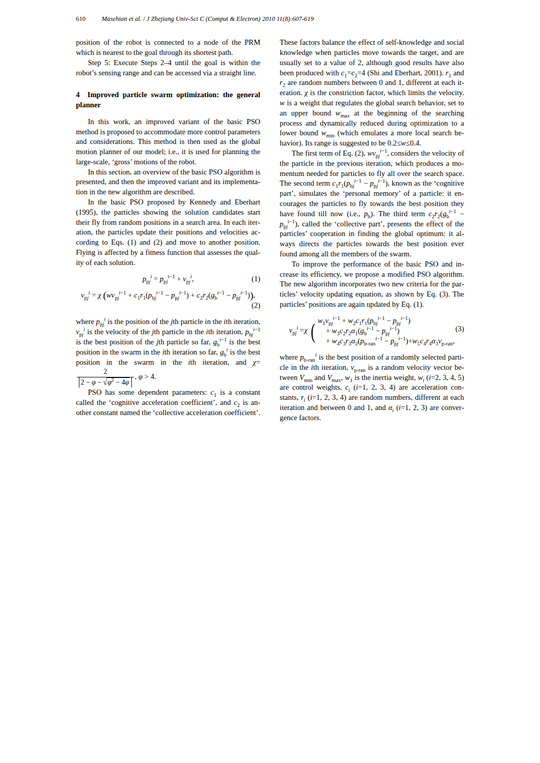610 Masehian et al. / J Zhejiang Univ-Sci C (Comput & Electron) 2010 11(8):607-619
position of the robot is connected to a node of the PRM which is nearest to the goal through its shortest path.
Step 5: Execute Steps 2–4 until the goal is within the robot’s sensing range and can be accessed via a straight line.
4 Improved particle swarm optimization: the general planner
In this work, an improved variant of the basic PSO method is proposed to accommodate more control parameters and considerations. This method is then used as the global motion planner of our model; i.e., it is used for planning the large-scale, ‘gross’ motions of the robot.
In this section, an overview of the basic PSO algorithm is presented, and then the improved variant and its implementation in the new algorithm are described.
In the basic PSO proposed by Kennedy and Eberhart (1995), the particles showing the solution candidates start their fly from random positions in a search area. In each iteration, the particles update their positions and velocities according to Eqs. (1) and (2) and move to another position. Flying is affected by a fitness function that assesses the quality of each solution.
ppji = ppji−1 + vpji, (1)
vpji = χ (wvpji−1 + c1r1(pbji−1 − ppji−1) + c2r2(gbi−1 − ppji−1)), (2)
where ppji is the position of the jth particle in the ith iteration, vpji is the velocity of the jth particle in the ith iteration, pbji−1 is the best position of the jth particle so far, gbi−1 is the best position in the swarm in the ith iteration so far, gbi is the best position in the swarm in the ith iteration, and χ= 22 − φ − √φ2 − 4φ, φ > 4.
PSO has some dependent parameters: c1 is a constant called the ‘cognitive acceleration coefficient’, and c2 is another constant named the ‘collective acceleration coefficient’. These factors balance the effect of self-knowledge and social knowledge when particles move towards the target, and are usually set to a value of 2, although good results have also been produced with c1=c2=4 (Shi and Eberhart, 2001). r1 and r2 are random numbers between 0 and 1, different at each iteration. χ is the constriction factor, which limits the velocity. w is a weight that regulates the global search behavior, set to an upper bound wmax at the beginning of the searching process and dynamically reduced during optimization to a lower bound wmin (which emulates a more local search behavior). Its range is suggested to be 0.2≤w≤0.4.
The first term of Eq. (2), wvpji−1, considers the velocity of the particle in the previous iteration, which produces a momentum needed for particles to fly all over the search space. The second term c1r1(pbji−1 − ppji−1), known as the ‘cognitive part’, simulates the ‘personal memory’ of a particle: it encourages the particles to fly towards the best position they have found till now (i.e., pb). The third term c2r2(gbi−1 − ppji−1), called the ‘collective part’, presents the effect of the particles’ cooperation in finding the global optimum: it always directs the particles towards the best position ever found among all the members of the swarm.
To improve the performance of the basic PSO and increase its efficiency, we propose a modified PSO algorithm. The new algorithm incorporates two new criteria for the particles’ velocity updating equation, as shown by Eq. (3). The particles’ positions are again updated by Eq. (1).
vpji =χ ( w1vpji−1 + w2c1r1(pbji−1 − ppji−1) + w3c2r2α1(gbi−1 − ppji−1) + w4c3r3α2(pb-rani−1 − ppji−1)+w5c4r4α3vp-ran, (3)
where pb-rani is the best position of a randomly selected particle in the ith iteration, vp-ran is a random velocity vector between Vmin and Vmax, w1 is the inertia weight, wi (i=2, 3, 4, 5) are control weights, ci (i=1, 2, 3, 4) are acceleration constants, ri (i=1, 2, 3, 4) are random numbers, different at each iteration and between 0 and 1, and αi (i=1, 2, 3) are convergence factors.